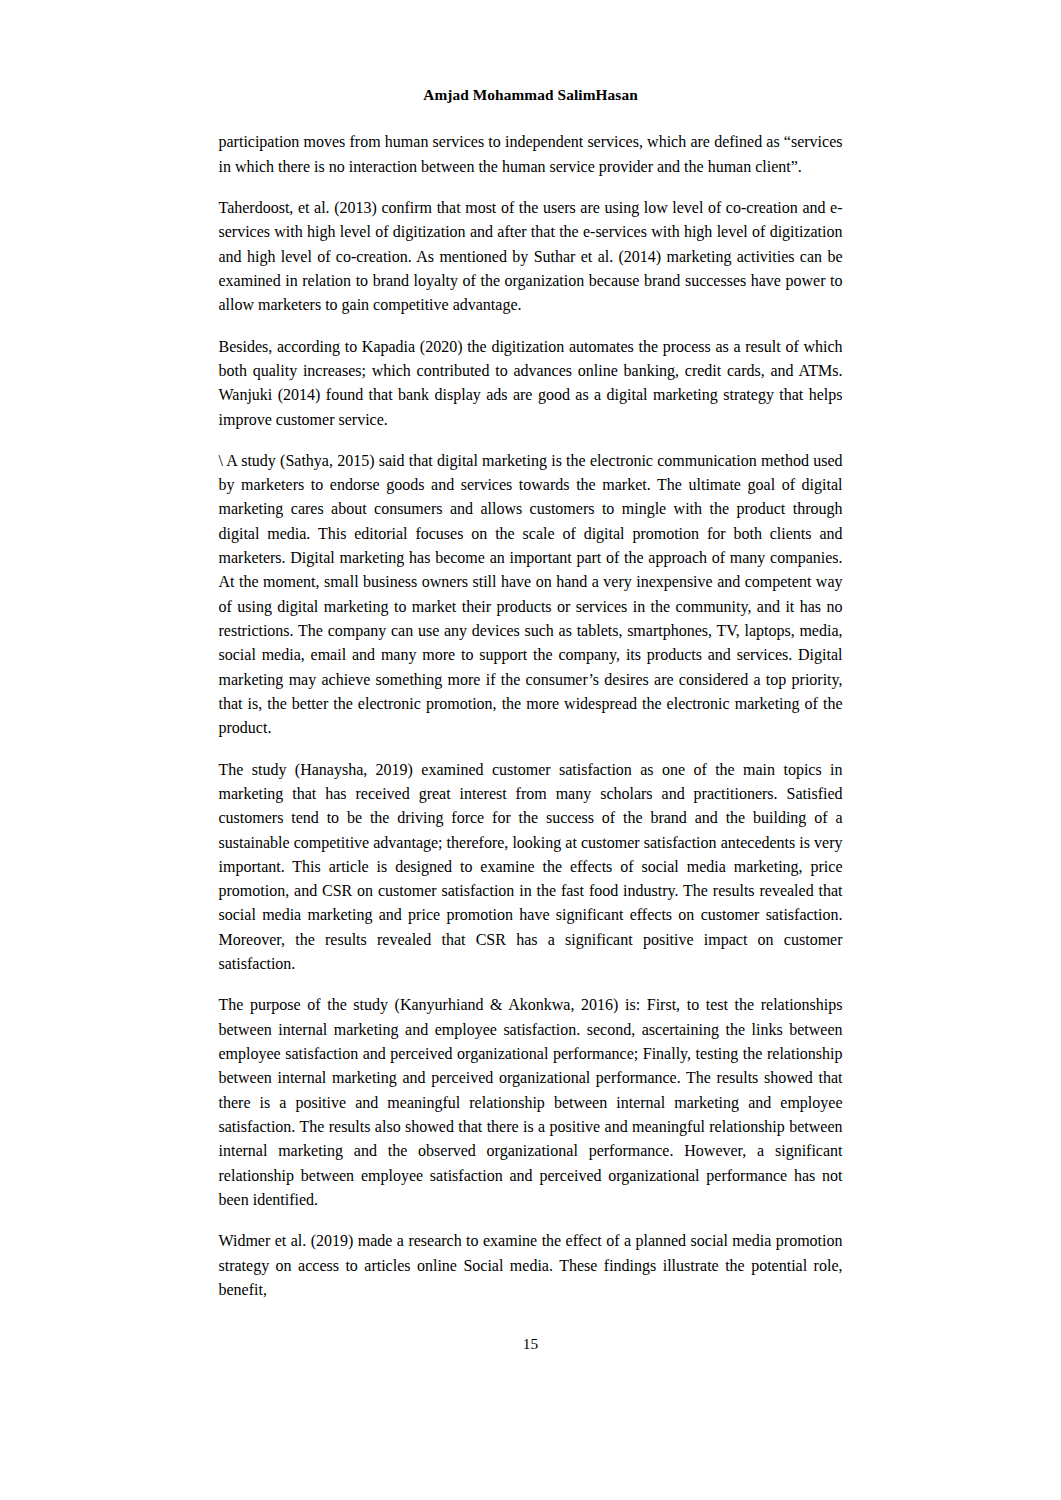Amjad Mohammad SalimHasan
participation moves from human services to independent services, which are defined as “services in which there is no interaction between the human service provider and the human client”.
Taherdoost, et al. (2013) confirm that most of the users are using low level of co-creation and e-services with high level of digitization and after that the e-services with high level of digitization and high level of co-creation. As mentioned by Suthar et al. (2014) marketing activities can be examined in relation to brand loyalty of the organization because brand successes have power to allow marketers to gain competitive advantage.
Besides, according to Kapadia (2020) the digitization automates the process as a result of which both quality increases; which contributed to advances online banking, credit cards, and ATMs. Wanjuki (2014) found that bank display ads are good as a digital marketing strategy that helps improve customer service.
\ A study (Sathya, 2015) said that digital marketing is the electronic communication method used by marketers to endorse goods and services towards the market. The ultimate goal of digital marketing cares about consumers and allows customers to mingle with the product through digital media. This editorial focuses on the scale of digital promotion for both clients and marketers. Digital marketing has become an important part of the approach of many companies. At the moment, small business owners still have on hand a very inexpensive and competent way of using digital marketing to market their products or services in the community, and it has no restrictions. The company can use any devices such as tablets, smartphones, TV, laptops, media, social media, email and many more to support the company, its products and services. Digital marketing may achieve something more if the consumer’s desires are considered a top priority, that is, the better the electronic promotion, the more widespread the electronic marketing of the product.
The study (Hanaysha, 2019) examined customer satisfaction as one of the main topics in marketing that has received great interest from many scholars and practitioners. Satisfied customers tend to be the driving force for the success of the brand and the building of a sustainable competitive advantage; therefore, looking at customer satisfaction antecedents is very important. This article is designed to examine the effects of social media marketing, price promotion, and CSR on customer satisfaction in the fast food industry. The results revealed that social media marketing and price promotion have significant effects on customer satisfaction. Moreover, the results revealed that CSR has a significant positive impact on customer satisfaction.
The purpose of the study (Kanyurhiand & Akonkwa, 2016) is: First, to test the relationships between internal marketing and employee satisfaction. second, ascertaining the links between employee satisfaction and perceived organizational performance; Finally, testing the relationship between internal marketing and perceived organizational performance. The results showed that there is a positive and meaningful relationship between internal marketing and employee satisfaction. The results also showed that there is a positive and meaningful relationship between internal marketing and the observed organizational performance. However, a significant relationship between employee satisfaction and perceived organizational performance has not been identified.
Widmer et al. (2019) made a research to examine the effect of a planned social media promotion strategy on access to articles online Social media. These findings illustrate the potential role, benefit,
15